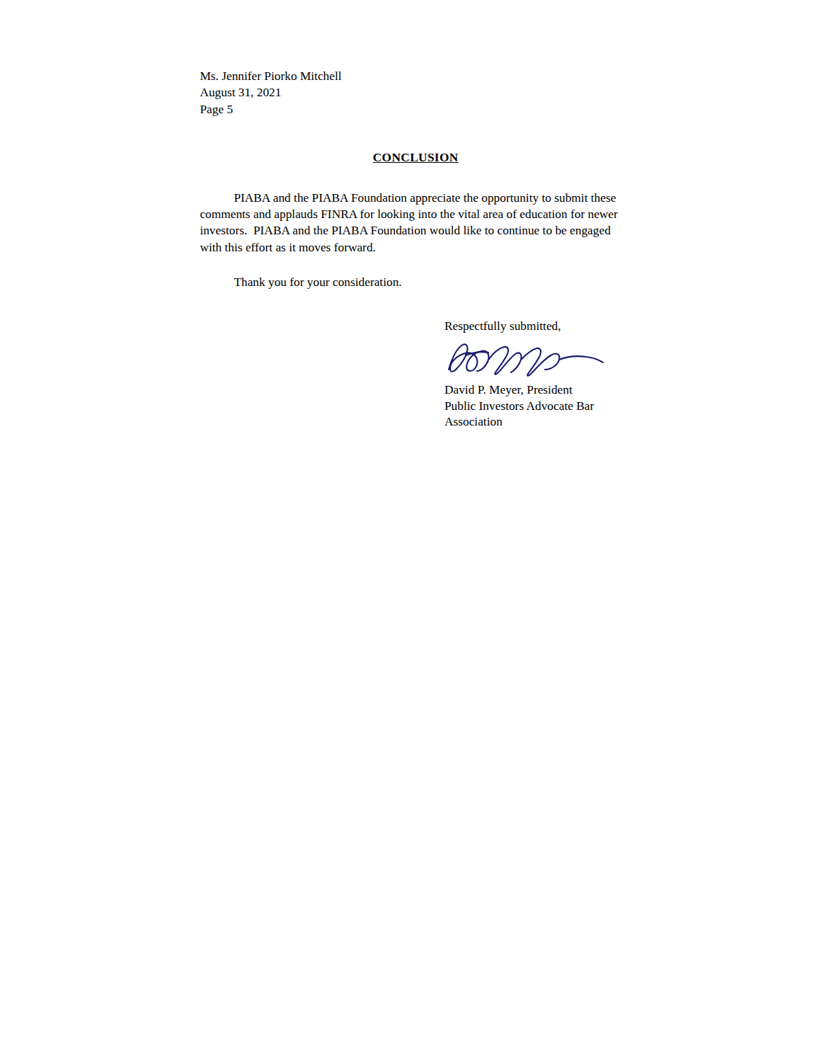Ms. Jennifer Piorko Mitchell
August 31, 2021
Page 5
Conclusion
PIABA and the PIABA Foundation appreciate the opportunity to submit these comments and applauds FINRA for looking into the vital area of education for newer investors. PIABA and the PIABA Foundation would like to continue to be engaged with this effort as it moves forward.
Thank you for your consideration.
Respectfully submitted,
David P. Meyer, President
Public Investors Advocate Bar Association